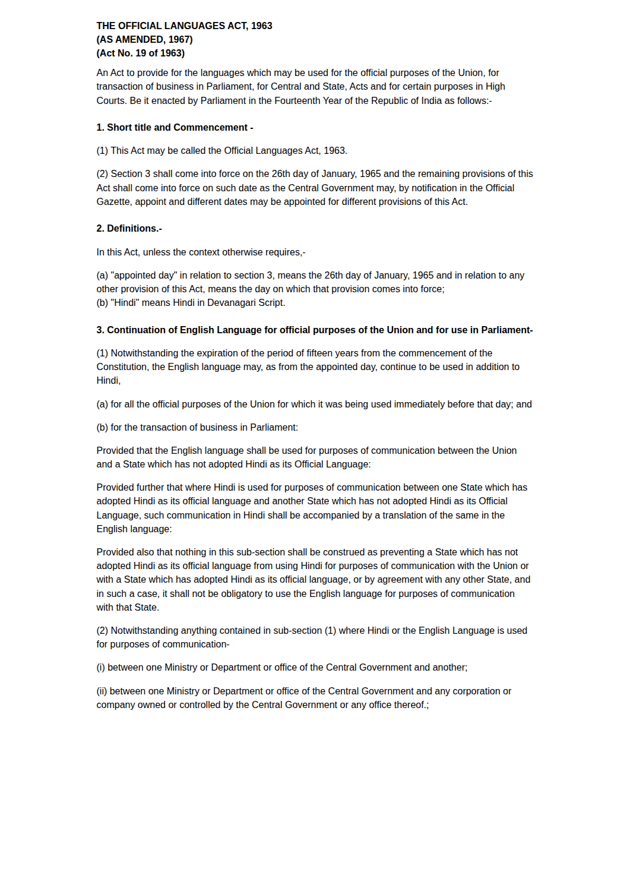THE OFFICIAL LANGUAGES ACT, 1963
(AS AMENDED, 1967)
(Act No. 19 of 1963)
An Act to provide for the languages which may be used for the official purposes of the Union, for transaction of business in Parliament, for Central and State, Acts and for certain purposes in High Courts. Be it enacted by Parliament in the Fourteenth Year of the Republic of India as follows:-
1. Short title and Commencement -
(1) This Act may be called the Official Languages Act, 1963.
(2) Section 3 shall come into force on the 26th day of January, 1965 and the remaining provisions of this Act shall come into force on such date as the Central Government may, by notification in the Official Gazette, appoint and different dates may be appointed for different provisions of this Act.
2. Definitions.-
In this Act, unless the context otherwise requires,-
(a) "appointed day" in relation to section 3, means the 26th day of January, 1965 and in relation to any other provision of this Act, means the day on which that provision comes into force;
(b) "Hindi" means Hindi in Devanagari Script.
3. Continuation of English Language for official purposes of the Union and for use in Parliament-
(1) Notwithstanding the expiration of the period of fifteen years from the commencement of the Constitution, the English language may, as from the appointed day, continue to be used in addition to Hindi,
(a) for all the official purposes of the Union for which it was being used immediately before that day; and
(b) for the transaction of business in Parliament:
Provided that the English language shall be used for purposes of communication between the Union and a State which has not adopted Hindi as its Official Language:
Provided further that where Hindi is used for purposes of communication between one State which has adopted Hindi as its official language and another State which has not adopted Hindi as its Official Language, such communication in Hindi shall be accompanied by a translation of the same in the English language:
Provided also that nothing in this sub-section shall be construed as preventing a State which has not adopted Hindi as its official language from using Hindi for purposes of communication with the Union or with a State which has adopted Hindi as its official language, or by agreement with any other State, and in such a case, it shall not be obligatory to use the English language for purposes of communication with that State.
(2) Notwithstanding anything contained in sub-section (1) where Hindi or the English Language is used for purposes of communication-
(i) between one Ministry or Department or office of the Central Government and another;
(ii) between one Ministry or Department or office of the Central Government and any corporation or company owned or controlled by the Central Government or any office thereof.;